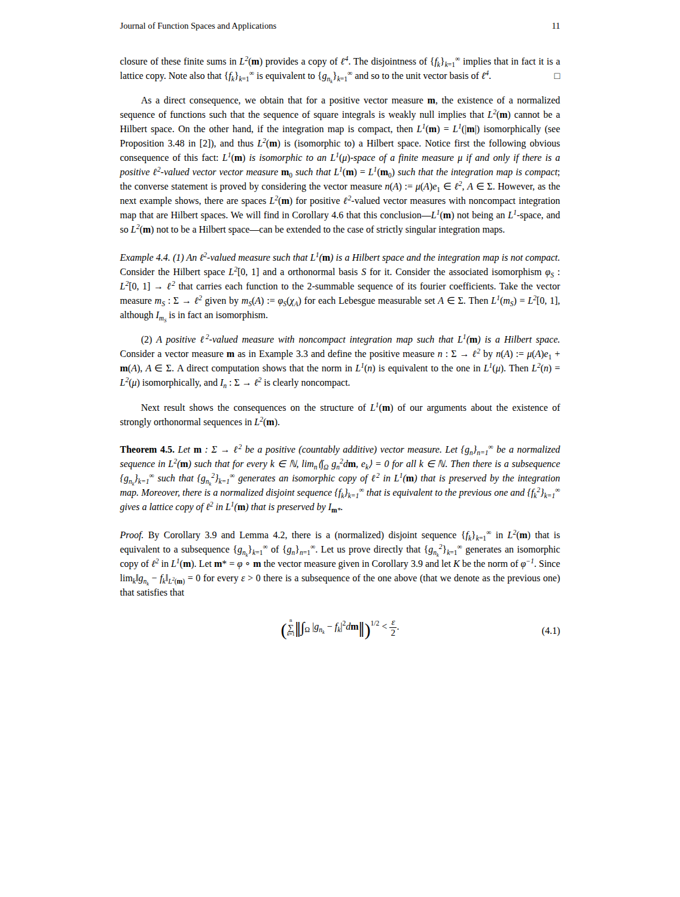Journal of Function Spaces and Applications 11
closure of these finite sums in L2(m) provides a copy of ℓ4. The disjointness of {fk}k=1∞ implies that in fact it is a lattice copy. Note also that {fk}k=1∞ is equivalent to {gnk}k=1∞ and so to the unit vector basis of ℓ4. □
As a direct consequence, we obtain that for a positive vector measure m, the existence of a normalized sequence of functions such that the sequence of square integrals is weakly null implies that L2(m) cannot be a Hilbert space. On the other hand, if the integration map is compact, then L1(m) = L1(|m|) isomorphically (see Proposition 3.48 in [2]), and thus L2(m) is (isomorphic to) a Hilbert space. Notice first the following obvious consequence of this fact: L1(m) is isomorphic to an L1(μ)-space of a finite measure μ if and only if there is a positive ℓ2-valued vector vector measure m0 such that L1(m) = L1(m0) such that the integration map is compact; the converse statement is proved by considering the vector measure n(A) := μ(A)e1 ∈ ℓ2, A ∈ Σ. However, as the next example shows, there are spaces L2(m) for positive ℓ2-valued vector measures with noncompact integration map that are Hilbert spaces. We will find in Corollary 4.6 that this conclusion—L1(m) not being an L1-space, and so L2(m) not to be a Hilbert space—can be extended to the case of strictly singular integration maps.
Example 4.4. (1) An ℓ2-valued measure such that L1(m) is a Hilbert space and the integration map is not compact. Consider the Hilbert space L2[0, 1] and a orthonormal basis S for it. Consider the associated isomorphism φS : L2[0, 1] → ℓ2 that carries each function to the 2-summable sequence of its fourier coefficients. Take the vector measure mS : Σ → ℓ2 given by mS(A) := φS(χA) for each Lebesgue measurable set A ∈ Σ. Then L1(mS) = L2[0, 1], although ImS is in fact an isomorphism.
(2) A positive ℓ2-valued measure with noncompact integration map such that L1(m) is a Hilbert space. Consider a vector measure m as in Example 3.3 and define the positive measure n : Σ → ℓ2 by n(A) := μ(A)e1 + m(A), A ∈ Σ. A direct computation shows that the norm in L1(n) is equivalent to the one in L1(μ). Then L2(n) = L2(μ) isomorphically, and In : Σ → ℓ2 is clearly noncompact.
Next result shows the consequences on the structure of L1(m) of our arguments about the existence of strongly orthonormal sequences in L2(m).
Theorem 4.5. Let m : Σ → ℓ2 be a positive (countably additive) vector measure. Let {gn}n=1∞ be a normalized sequence in L2(m) such that for every k ∈ ℕ, limn⟨∫Ω gn2 dm, ek⟩ = 0 for all k ∈ ℕ. Then there is a subsequence {gnk}k=1∞ such that {gnk2}k=1∞ generates an isomorphic copy of ℓ2 in L1(m) that is preserved by the integration map. Moreover, there is a normalized disjoint sequence {fk}k=1∞ that is equivalent to the previous one and {fk2}k=1∞ gives a lattice copy of ℓ2 in L1(m) that is preserved by Im*.
Proof. By Corollary 3.9 and Lemma 4.2, there is a (normalized) disjoint sequence {fk}k=1∞ in L2(m) that is equivalent to a subsequence {gnk}k=1∞ of {gn}n=1∞. Let us prove directly that {gnk2}k=1∞ generates an isomorphic copy of ℓ2 in L1(m). Let m* = φ ∘ m the vector measure given in Corollary 3.9 and let K be the norm of φ−1. Since limk‖gnk − fk‖L2(m) = 0 for every ε > 0 there is a subsequence of the one above (that we denote as the previous one) that satisfies that
(n∑k=1‖∫Ω |gnk − fk|2dm‖)1/2 < ε 2. (4.1)